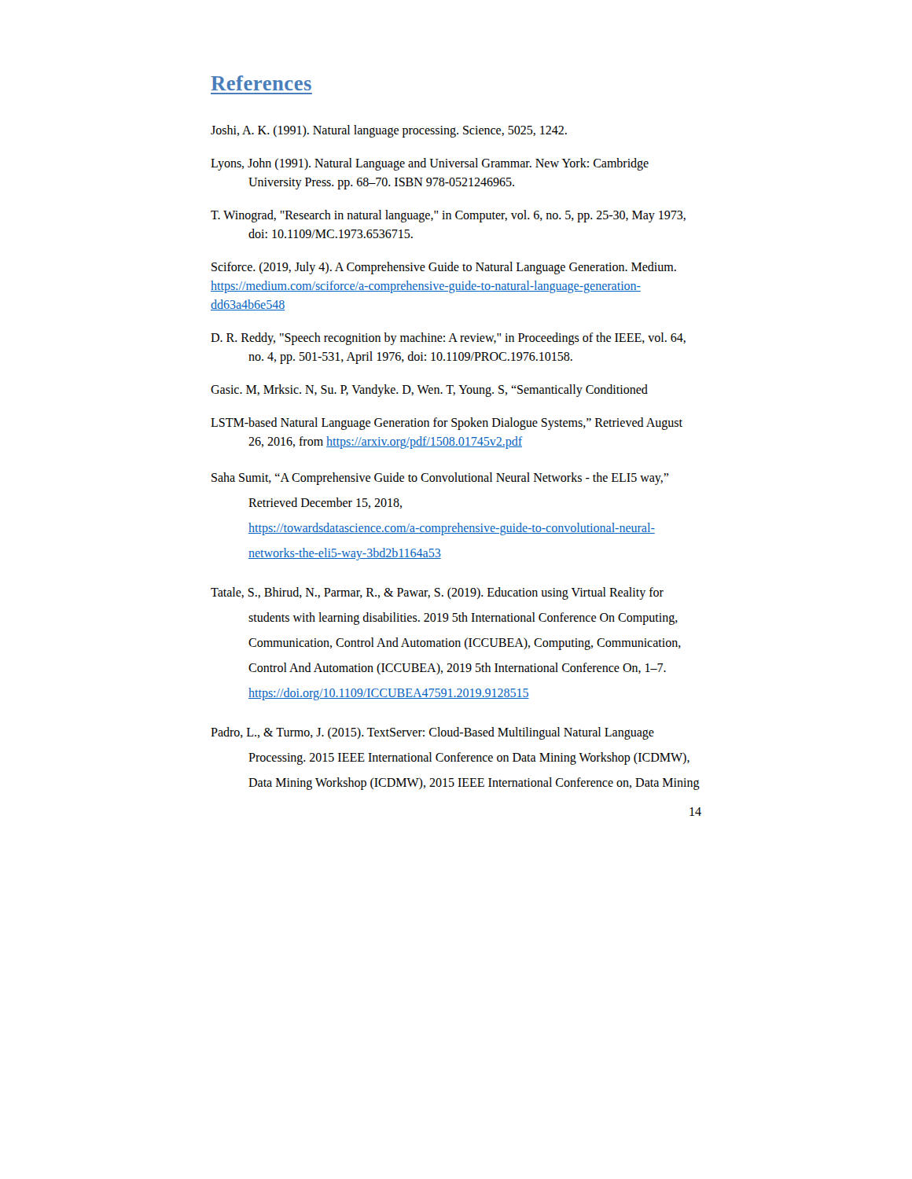References
Joshi, A. K. (1991). Natural language processing. Science, 5025, 1242.
Lyons, John (1991). Natural Language and Universal Grammar. New York: Cambridge
University Press. pp. 68–70. ISBN 978-0521246965.
T. Winograd, "Research in natural language," in Computer, vol. 6, no. 5, pp. 25-30, May 1973,
doi: 10.1109/MC.1973.6536715.
Sciforce. (2019, July 4). A Comprehensive Guide to Natural Language Generation. Medium.
https://medium.com/sciforce/a-comprehensive-guide-to-natural-language-generation-dd63a4b6e548
D. R. Reddy, "Speech recognition by machine: A review," in Proceedings of the IEEE, vol. 64,
no. 4, pp. 501-531, April 1976, doi: 10.1109/PROC.1976.10158.
Gasic. M, Mrksic. N, Su. P, Vandyke. D, Wen. T, Young. S, “Semantically Conditioned
LSTM-based Natural Language Generation for Spoken Dialogue Systems,” Retrieved August
26, 2016, from https://arxiv.org/pdf/1508.01745v2.pdf
Saha Sumit, “A Comprehensive Guide to Convolutional Neural Networks - the ELI5 way,”
Retrieved December 15, 2018,
https://towardsdatascience.com/a-comprehensive-guide-to-convolutional-neural-
networks-the-eli5-way-3bd2b1164a53
Tatale, S., Bhirud, N., Parmar, R., & Pawar, S. (2019). Education using Virtual Reality for
students with learning disabilities. 2019 5th International Conference On Computing,
Communication, Control And Automation (ICCUBEA), Computing, Communication,
Control And Automation (ICCUBEA), 2019 5th International Conference On, 1–7.
https://doi.org/10.1109/ICCUBEA47591.2019.9128515
Padro, L., & Turmo, J. (2015). TextServer: Cloud-Based Multilingual Natural Language
Processing. 2015 IEEE International Conference on Data Mining Workshop (ICDMW),
Data Mining Workshop (ICDMW), 2015 IEEE International Conference on, Data Mining
14